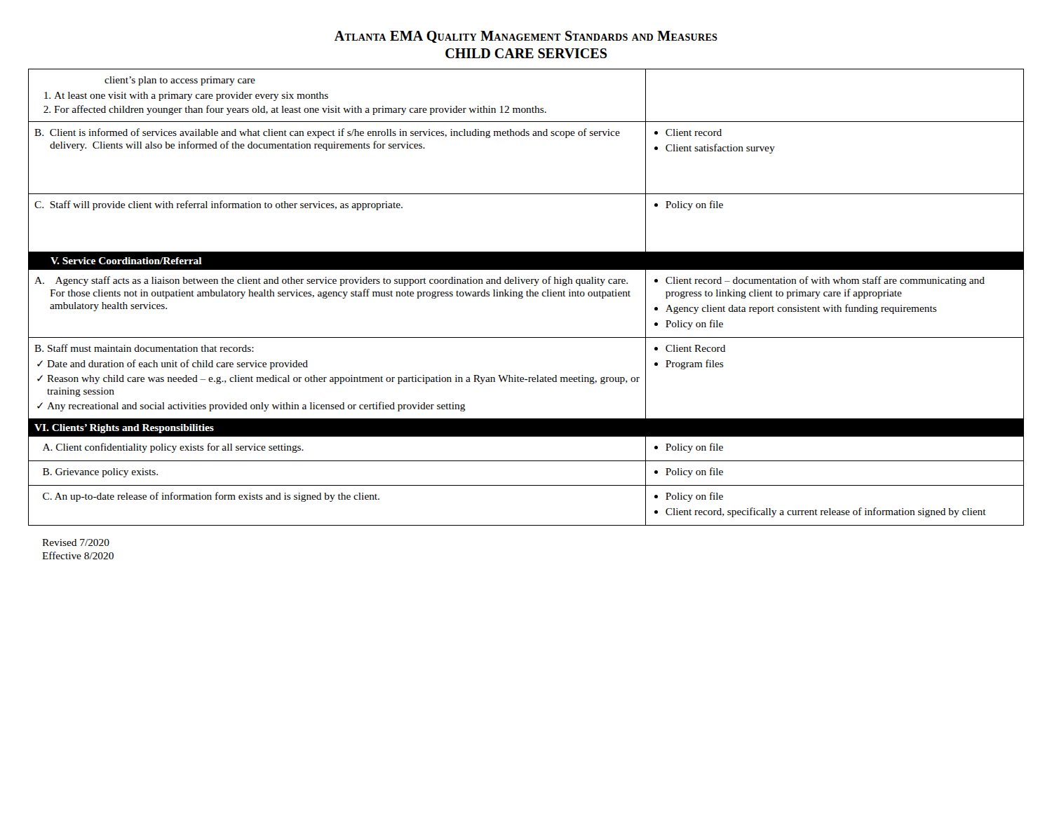Atlanta EMA Quality Management Standards and Measures
Child Care Services
| client’s plan to access primary care At least one visit with a primary care provider every six months For affected children younger than four years old, at least one visit with a primary care provider within 12 months. | |
| B. Client is informed of services available and what client can expect if s/he enrolls in services, including methods and scope of service delivery. Clients will also be informed of the documentation requirements for services. | Client record Client satisfaction survey |
| C. Staff will provide client with referral information to other services, as appropriate. | Policy on file |
| V. Service Coordination/Referral | |
| A. Agency staff acts as a liaison between the client and other service providers to support coordination and delivery of high quality care. For those clients not in outpatient ambulatory health services, agency staff must note progress towards linking the client into outpatient ambulatory health services. | Client record – documentation of with whom staff are communicating and progress to linking client to primary care if appropriate Agency client data report consistent with funding requirements Policy on file |
| B. Staff must maintain documentation that records: Date and duration of each unit of child care service provided Reason why child care was needed – e.g., client medical or other appointment or participation in a Ryan White-related meeting, group, or training session Any recreational and social activities provided only within a licensed or certified provider setting | Client Record Program files |
| VI. Clients’ Rights and Responsibilities | |
| A. Client confidentiality policy exists for all service settings. | Policy on file |
| B. Grievance policy exists. | Policy on file |
| C. An up-to-date release of information form exists and is signed by the client. | Policy on file Client record, specifically a current release of information signed by client |
Revised 7/2020
Effective 8/2020